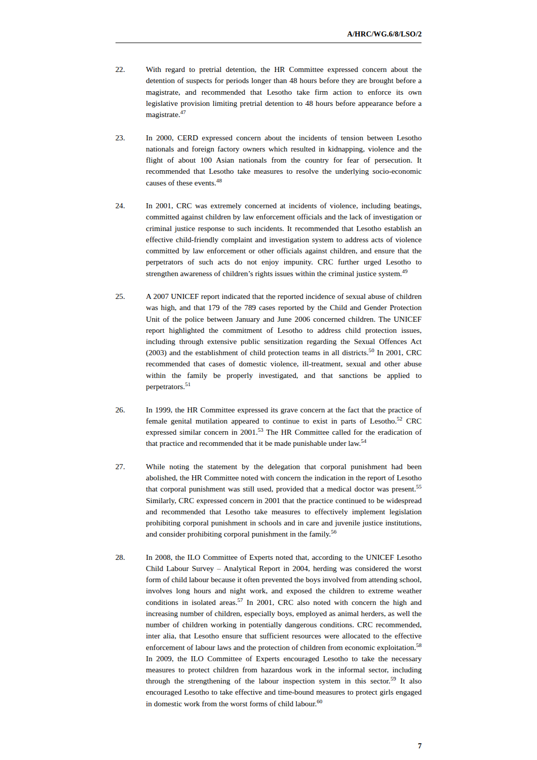A/HRC/WG.6/8/LSO/2
22. With regard to pretrial detention, the HR Committee expressed concern about the detention of suspects for periods longer than 48 hours before they are brought before a magistrate, and recommended that Lesotho take firm action to enforce its own legislative provision limiting pretrial detention to 48 hours before appearance before a magistrate.47
23. In 2000, CERD expressed concern about the incidents of tension between Lesotho nationals and foreign factory owners which resulted in kidnapping, violence and the flight of about 100 Asian nationals from the country for fear of persecution. It recommended that Lesotho take measures to resolve the underlying socio-economic causes of these events.48
24. In 2001, CRC was extremely concerned at incidents of violence, including beatings, committed against children by law enforcement officials and the lack of investigation or criminal justice response to such incidents. It recommended that Lesotho establish an effective child-friendly complaint and investigation system to address acts of violence committed by law enforcement or other officials against children, and ensure that the perpetrators of such acts do not enjoy impunity. CRC further urged Lesotho to strengthen awareness of children’s rights issues within the criminal justice system.49
25. A 2007 UNICEF report indicated that the reported incidence of sexual abuse of children was high, and that 179 of the 789 cases reported by the Child and Gender Protection Unit of the police between January and June 2006 concerned children. The UNICEF report highlighted the commitment of Lesotho to address child protection issues, including through extensive public sensitization regarding the Sexual Offences Act (2003) and the establishment of child protection teams in all districts.50 In 2001, CRC recommended that cases of domestic violence, ill-treatment, sexual and other abuse within the family be properly investigated, and that sanctions be applied to perpetrators.51
26. In 1999, the HR Committee expressed its grave concern at the fact that the practice of female genital mutilation appeared to continue to exist in parts of Lesotho.52 CRC expressed similar concern in 2001.53 The HR Committee called for the eradication of that practice and recommended that it be made punishable under law.54
27. While noting the statement by the delegation that corporal punishment had been abolished, the HR Committee noted with concern the indication in the report of Lesotho that corporal punishment was still used, provided that a medical doctor was present.55 Similarly, CRC expressed concern in 2001 that the practice continued to be widespread and recommended that Lesotho take measures to effectively implement legislation prohibiting corporal punishment in schools and in care and juvenile justice institutions, and consider prohibiting corporal punishment in the family.56
28. In 2008, the ILO Committee of Experts noted that, according to the UNICEF Lesotho Child Labour Survey – Analytical Report in 2004, herding was considered the worst form of child labour because it often prevented the boys involved from attending school, involves long hours and night work, and exposed the children to extreme weather conditions in isolated areas.57 In 2001, CRC also noted with concern the high and increasing number of children, especially boys, employed as animal herders, as well the number of children working in potentially dangerous conditions. CRC recommended, inter alia, that Lesotho ensure that sufficient resources were allocated to the effective enforcement of labour laws and the protection of children from economic exploitation.58 In 2009, the ILO Committee of Experts encouraged Lesotho to take the necessary measures to protect children from hazardous work in the informal sector, including through the strengthening of the labour inspection system in this sector.59 It also encouraged Lesotho to take effective and time-bound measures to protect girls engaged in domestic work from the worst forms of child labour.60
7